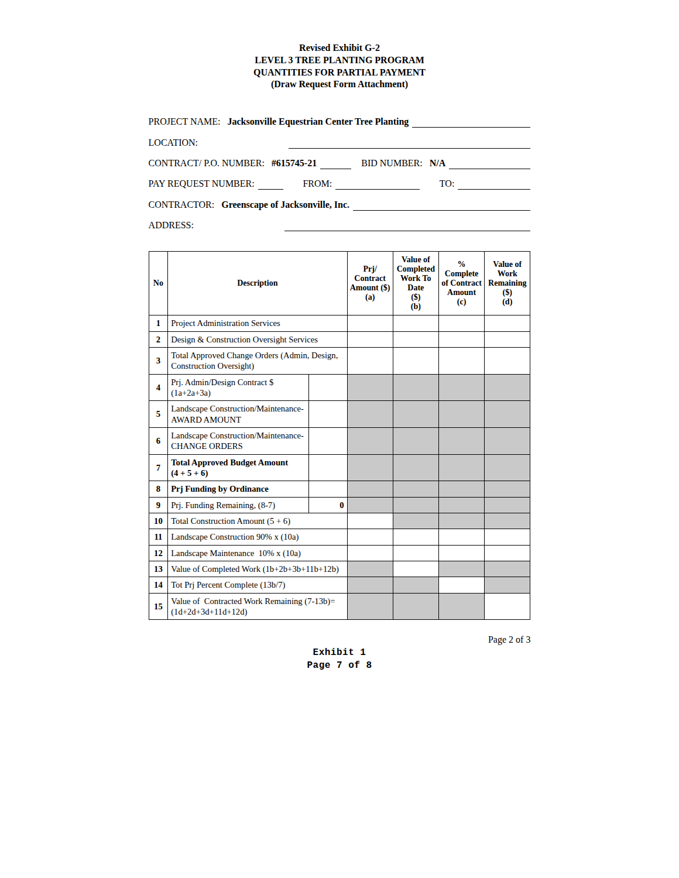Revised Exhibit G-2
LEVEL 3 TREE PLANTING PROGRAM
QUANTITIES FOR PARTIAL PAYMENT
(Draw Request Form Attachment)
PROJECT NAME: Jacksonville Equestrian Center Tree Planting
LOCATION:
CONTRACT/ P.O. NUMBER: #615745-21 BID NUMBER: N/A
PAY REQUEST NUMBER: FROM: TO:
CONTRACTOR: Greenscape of Jacksonville, Inc.
ADDRESS:
| No | Description | Prj/ Contract Amount ($) (a) | Value of Completed Work To Date ($) (b) | % Complete of Contract Amount (c) | Value of Work Remaining ($) (d) |
| --- | --- | --- | --- | --- | --- |
| 1 | Project Administration Services | | | | |
| 2 | Design & Construction Oversight Services | | | | |
| 3 | Total Approved Change Orders (Admin, Design, Construction Oversight) | | | | |
| 4 | Prj. Admin/Design Contract $ (1a+2a+3a) | | | | | |
| 5 | Landscape Construction/Maintenance- AWARD AMOUNT | | | | | |
| 6 | Landscape Construction/Maintenance- CHANGE ORDERS | | | | | |
| 7 | Total Approved Budget Amount (4 + 5 + 6) | | | | | |
| 8 | Prj Funding by Ordinance | | | | | |
| 9 | Prj. Funding Remaining, (8-7) | 0 | | | | |
| 10 | Total Construction Amount (5 + 6) | | | | |
| 11 | Landscape Construction 90% x (10a) | | | | |
| 12 | Landscape Maintenance 10% x (10a) | | | | |
| 13 | Value of Completed Work (1b+2b+3b+11b+12b) | | | | |
| 14 | Tot Prj Percent Complete (13b/7) | | | | |
| 15 | Value of Contracted Work Remaining (7-13b)= (1d+2d+3d+11d+12d) | | | | |
Page 2 of 3
Exhibit 1
Page 7 of 8